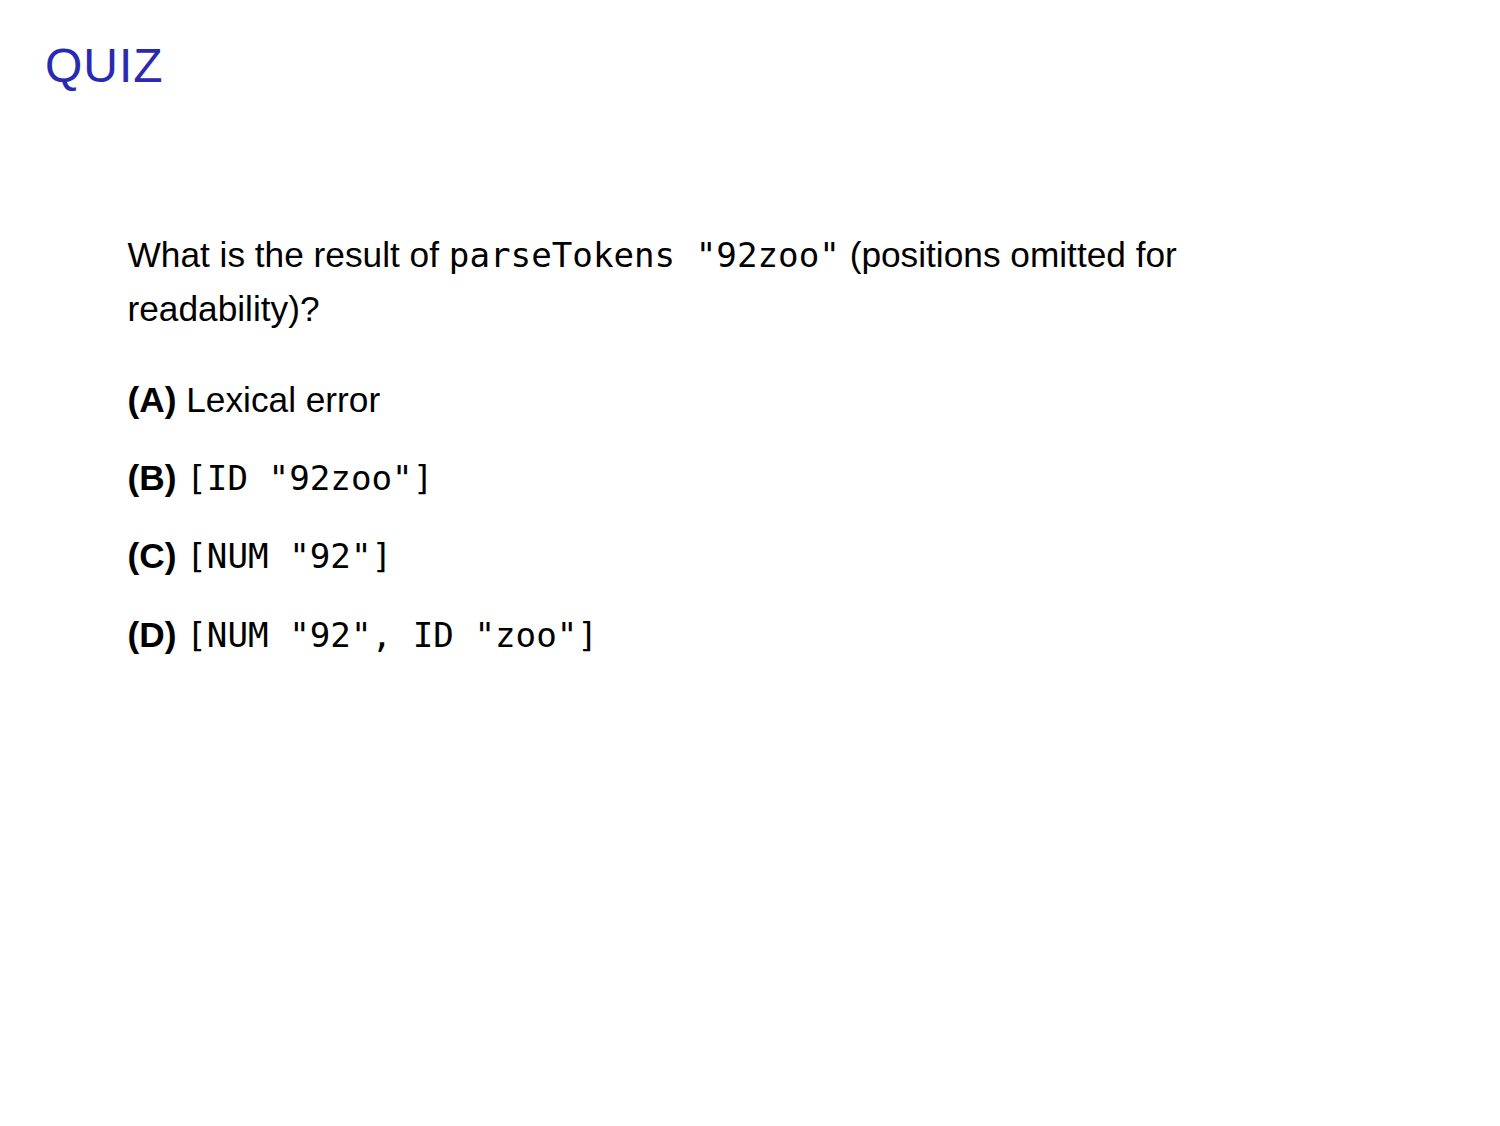QUIZ
What is the result of parseTokens "92zoo" (positions omitted for readability)?
(A) Lexical error
(B) [ID "92zoo"]
(C) [NUM "92"]
(D) [NUM "92", ID "zoo"]